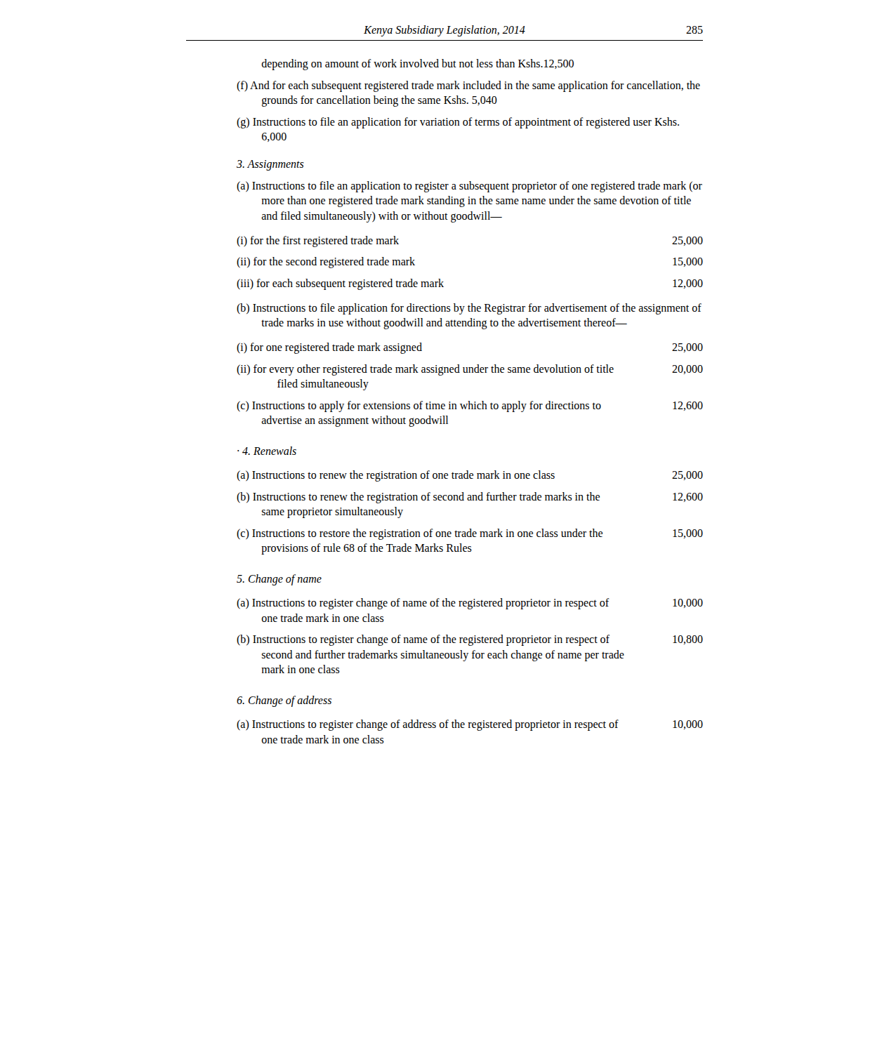Kenya Subsidiary Legislation, 2014
285
depending on amount of work involved but not less than Kshs.12,500
(f) And for each subsequent registered trade mark included in the same application for cancellation, the grounds for cancellation being the same Kshs. 5,040
(g) Instructions to file an application for variation of terms of appointment of registered user Kshs. 6,000
3. Assignments
(a) Instructions to file an application to register a subsequent proprietor of one registered trade mark (or more than one registered trade mark standing in the same name under the same devotion of title and filed simultaneously) with or without goodwill—
| (i) for the first registered trade mark | 25,000 |
| (ii) for the second registered trade mark | 15,000 |
| (iii) for each subsequent registered trade mark | 12,000 |
(b) Instructions to file application for directions by the Registrar for advertisement of the assignment of trade marks in use without goodwill and attending to the advertisement thereof—
| (i) for one registered trade mark assigned | 25,000 |
| (ii) for every other registered trade mark assigned under the same devolution of title filed simultaneously | 20,000 |
| (c) Instructions to apply for extensions of time in which to apply for directions to advertise an assignment without goodwill | 12,600 |
· 4. Renewals
| (a) Instructions to renew the registration of one trade mark in one class | 25,000 |
| (b) Instructions to renew the registration of second and further trade marks in the same proprietor simultaneously | 12,600 |
| (c) Instructions to restore the registration of one trade mark in one class under the provisions of rule 68 of the Trade Marks Rules | 15,000 |
5. Change of name
| (a) Instructions to register change of name of the registered proprietor in respect of one trade mark in one class | 10,000 |
| (b) Instructions to register change of name of the registered proprietor in respect of second and further trademarks simultaneously for each change of name per trade mark in one class | 10,800 |
6. Change of address
| (a) Instructions to register change of address of the registered proprietor in respect of one trade mark in one class | 10,000 |